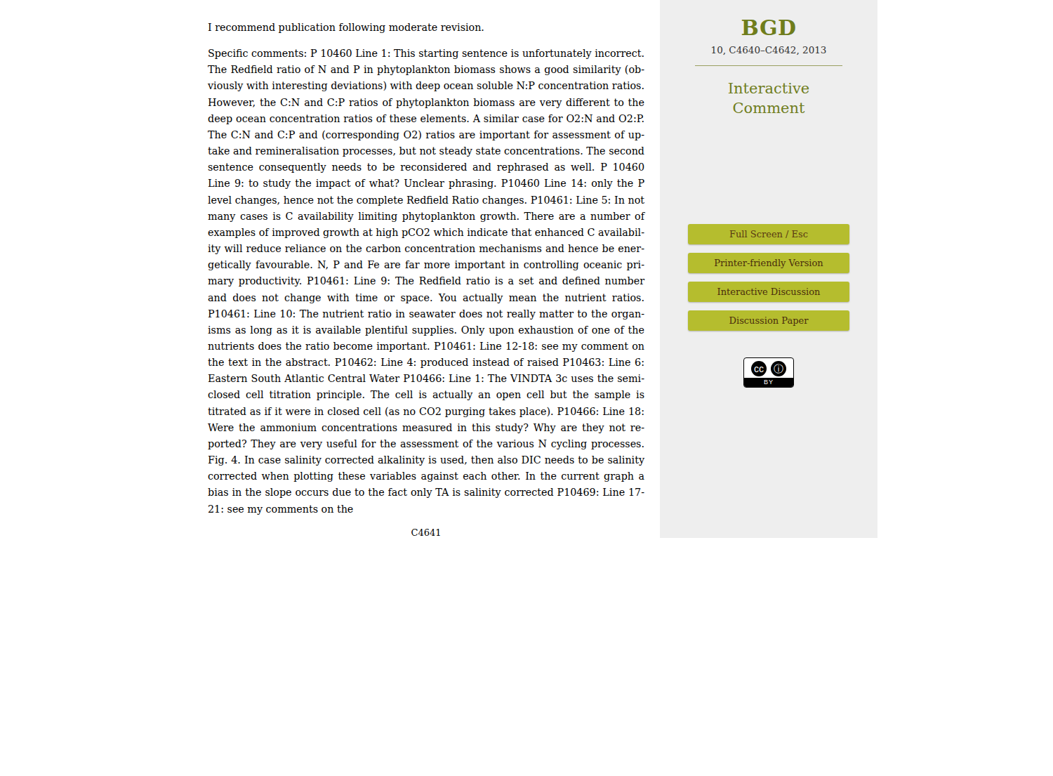I recommend publication following moderate revision.
Specific comments: P 10460 Line 1: This starting sentence is unfortunately incorrect. The Redfield ratio of N and P in phytoplankton biomass shows a good similarity (obviously with interesting deviations) with deep ocean soluble N:P concentration ratios. However, the C:N and C:P ratios of phytoplankton biomass are very different to the deep ocean concentration ratios of these elements. A similar case for O2:N and O2:P. The C:N and C:P and (corresponding O2) ratios are important for assessment of uptake and remineralisation processes, but not steady state concentrations. The second sentence consequently needs to be reconsidered and rephrased as well. P 10460 Line 9: to study the impact of what? Unclear phrasing. P10460 Line 14: only the P level changes, hence not the complete Redfield Ratio changes. P10461: Line 5: In not many cases is C availability limiting phytoplankton growth. There are a number of examples of improved growth at high pCO2 which indicate that enhanced C availability will reduce reliance on the carbon concentration mechanisms and hence be energetically favourable. N, P and Fe are far more important in controlling oceanic primary productivity. P10461: Line 9: The Redfield ratio is a set and defined number and does not change with time or space. You actually mean the nutrient ratios. P10461: Line 10: The nutrient ratio in seawater does not really matter to the organisms as long as it is available plentiful supplies. Only upon exhaustion of one of the nutrients does the ratio become important. P10461: Line 12-18: see my comment on the text in the abstract. P10462: Line 4: produced instead of raised P10463: Line 6: Eastern South Atlantic Central Water P10466: Line 1: The VINDTA 3c uses the semi-closed cell titration principle. The cell is actually an open cell but the sample is titrated as if it were in closed cell (as no CO2 purging takes place). P10466: Line 18: Were the ammonium concentrations measured in this study? Why are they not reported? They are very useful for the assessment of the various N cycling processes. Fig. 4. In case salinity corrected alkalinity is used, then also DIC needs to be salinity corrected when plotting these variables against each other. In the current graph a bias in the slope occurs due to the fact only TA is salinity corrected P10469: Line 17-21: see my comments on the
C4641
BGD
10, C4640–C4642, 2013
Interactive
Comment
Full Screen / Esc Printer-friendly Version Interactive Discussion Discussion Paper
cc ⓘ
BY